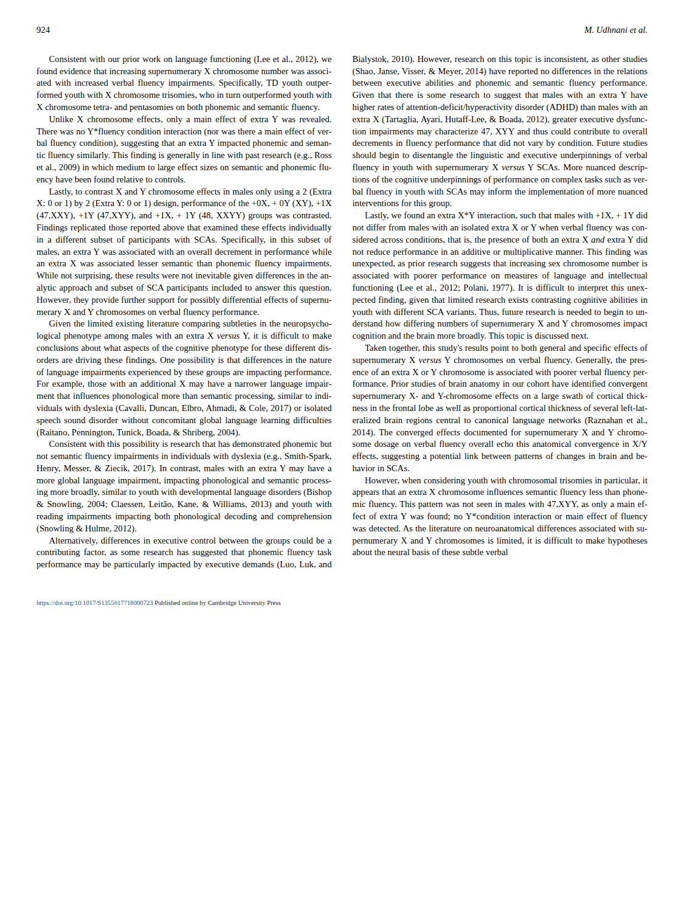924 M. Udhnani et al.
Consistent with our prior work on language functioning (Lee et al., 2012), we found evidence that increasing supernumerary X chromosome number was associated with increased verbal fluency impairments. Specifically, TD youth outperformed youth with X chromosome trisomies, who in turn outperformed youth with X chromosome tetra- and pentasomies on both phonemic and semantic fluency.
Unlike X chromosome effects, only a main effect of extra Y was revealed. There was no Y*fluency condition interaction (nor was there a main effect of verbal fluency condition), suggesting that an extra Y impacted phonemic and semantic fluency similarly. This finding is generally in line with past research (e.g., Ross et al., 2009) in which medium to large effect sizes on semantic and phonemic fluency have been found relative to controls.
Lastly, to contrast X and Y chromosome effects in males only using a 2 (Extra X: 0 or 1) by 2 (Extra Y: 0 or 1) design, performance of the +0X, + 0Y (XY), +1X (47,XXY), +1Y (47,XYY), and +1X, + 1Y (48, XXYY) groups was contrasted. Findings replicated those reported above that examined these effects individually in a different subset of participants with SCAs. Specifically, in this subset of males, an extra Y was associated with an overall decrement in performance while an extra X was associated lesser semantic than phonemic fluency impairments. While not surprising, these results were not inevitable given differences in the analytic approach and subset of SCA participants included to answer this question. However, they provide further support for possibly differential effects of supernumerary X and Y chromosomes on verbal fluency performance.
Given the limited existing literature comparing subtleties in the neuropsychological phenotype among males with an extra X versus Y, it is difficult to make conclusions about what aspects of the cognitive phenotype for these different disorders are driving these findings. One possibility is that differences in the nature of language impairments experienced by these groups are impacting performance. For example, those with an additional X may have a narrower language impairment that influences phonological more than semantic processing, similar to individuals with dyslexia (Cavalli, Duncan, Elbro, Ahmadi, & Cole, 2017) or isolated speech sound disorder without concomitant global language learning difficulties (Raitano, Pennington, Tunick, Boada, & Shriberg, 2004).
Consistent with this possibility is research that has demonstrated phonemic but not semantic fluency impairments in individuals with dyslexia (e.g., Smith-Spark, Henry, Messer, & Ziecik, 2017). In contrast, males with an extra Y may have a more global language impairment, impacting phonological and semantic processing more broadly, similar to youth with developmental language disorders (Bishop & Snowling, 2004; Claessen, Leitão, Kane, & Williams, 2013) and youth with reading impairments impacting both phonological decoding and comprehension (Snowling & Hulme, 2012).
Alternatively, differences in executive control between the groups could be a contributing factor, as some research has suggested that phonemic fluency task performance may be particularly impacted by executive demands (Luo, Luk, and Bialystok, 2010). However, research on this topic is inconsistent, as other studies (Shao, Janse, Visser, & Meyer, 2014) have reported no differences in the relations between executive abilities and phonemic and semantic fluency performance. Given that there is some research to suggest that males with an extra Y have higher rates of attention-deficit/hyperactivity disorder (ADHD) than males with an extra X (Tartaglia, Ayari, Hutaff-Lee, & Boada, 2012), greater executive dysfunction impairments may characterize 47, XYY and thus could contribute to overall decrements in fluency performance that did not vary by condition. Future studies should begin to disentangle the linguistic and executive underpinnings of verbal fluency in youth with supernumerary X versus Y SCAs. More nuanced descriptions of the cognitive underpinnings of performance on complex tasks such as verbal fluency in youth with SCAs may inform the implementation of more nuanced interventions for this group.
Lastly, we found an extra X*Y interaction, such that males with +1X, + 1Y did not differ from males with an isolated extra X or Y when verbal fluency was considered across conditions, that is, the presence of both an extra X and extra Y did not reduce performance in an additive or multiplicative manner. This finding was unexpected, as prior research suggests that increasing sex chromosome number is associated with poorer performance on measures of language and intellectual functioning (Lee et al., 2012; Polani, 1977). It is difficult to interpret this unexpected finding, given that limited research exists contrasting cognitive abilities in youth with different SCA variants. Thus, future research is needed to begin to understand how differing numbers of supernumerary X and Y chromosomes impact cognition and the brain more broadly. This topic is discussed next.
Taken together, this study's results point to both general and specific effects of supernumerary X versus Y chromosomes on verbal fluency. Generally, the presence of an extra X or Y chromosome is associated with poorer verbal fluency performance. Prior studies of brain anatomy in our cohort have identified convergent supernumerary X- and Y-chromosome effects on a large swath of cortical thickness in the frontal lobe as well as proportional cortical thickness of several left-lateralized brain regions central to canonical language networks (Raznahan et al., 2014). The converged effects documented for supernumerary X and Y chromosome dosage on verbal fluency overall echo this anatomical convergence in X/Y effects, suggesting a potential link between patterns of changes in brain and behavior in SCAs.
However, when considering youth with chromosomal trisomies in particular, it appears that an extra X chromosome influences semantic fluency less than phonemic fluency. This pattern was not seen in males with 47,XYY, as only a main effect of extra Y was found; no Y*condition interaction or main effect of fluency was detected. As the literature on neuroanatomical differences associated with supernumerary X and Y chromosomes is limited, it is difficult to make hypotheses about the neural basis of these subtle verbal
https://doi.org/10.1017/S1355617718000723 Published online by Cambridge University Press